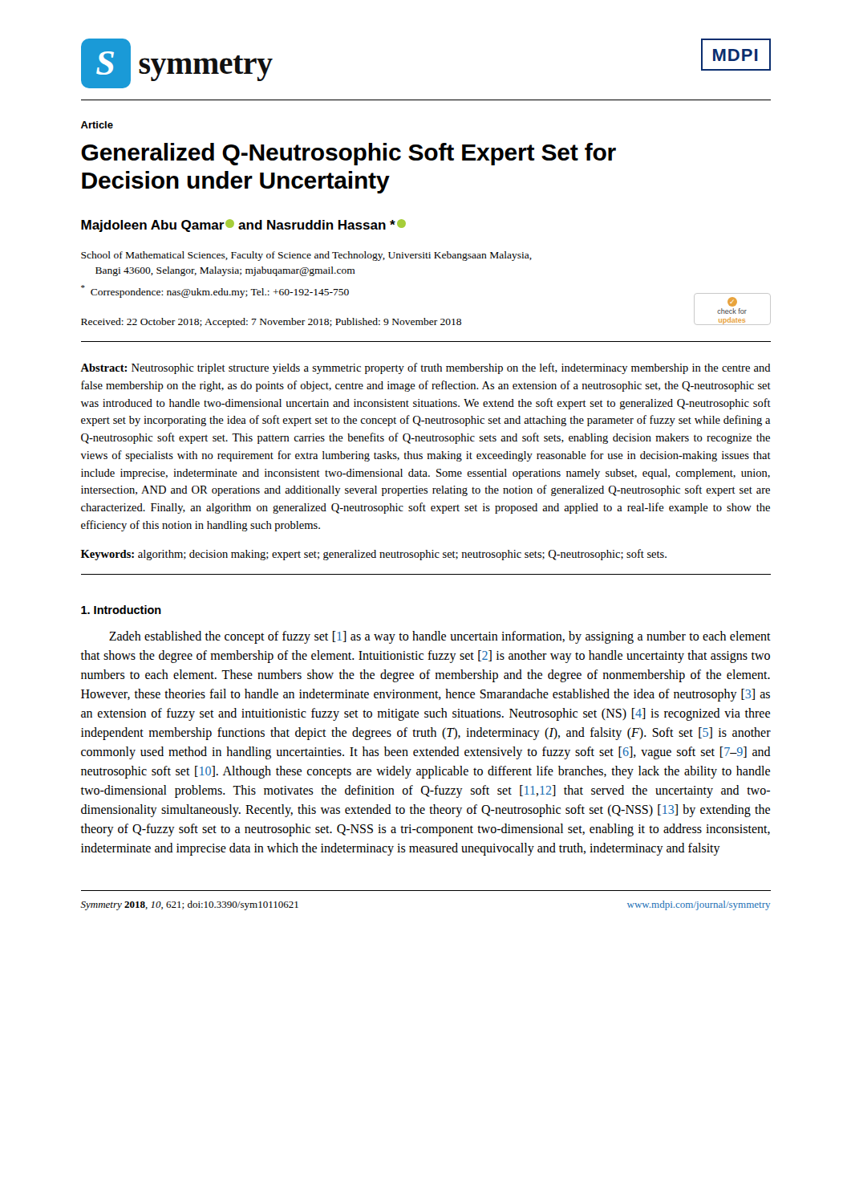symmetry
MDPI
Article
Generalized Q-Neutrosophic Soft Expert Set for
Decision under Uncertainty
Majdoleen Abu Qamar and Nasruddin Hassan *
School of Mathematical Sciences, Faculty of Science and Technology, Universiti Kebangsaan Malaysia,
Bangi 43600, Selangor, Malaysia; mjabuqamar@gmail.com
* Correspondence: nas@ukm.edu.my; Tel.: +60-192-145-750
Received: 22 October 2018; Accepted: 7 November 2018; Published: 9 November 2018 ✓
check for
updates
Abstract: Neutrosophic triplet structure yields a symmetric property of truth membership on the left, indeterminacy membership in the centre and false membership on the right, as do points of object, centre and image of reflection. As an extension of a neutrosophic set, the Q-neutrosophic set was introduced to handle two-dimensional uncertain and inconsistent situations. We extend the soft expert set to generalized Q-neutrosophic soft expert set by incorporating the idea of soft expert set to the concept of Q-neutrosophic set and attaching the parameter of fuzzy set while defining a Q-neutrosophic soft expert set. This pattern carries the benefits of Q-neutrosophic sets and soft sets, enabling decision makers to recognize the views of specialists with no requirement for extra lumbering tasks, thus making it exceedingly reasonable for use in decision-making issues that include imprecise, indeterminate and inconsistent two-dimensional data. Some essential operations namely subset, equal, complement, union, intersection, AND and OR operations and additionally several properties relating to the notion of generalized Q-neutrosophic soft expert set are characterized. Finally, an algorithm on generalized Q-neutrosophic soft expert set is proposed and applied to a real-life example to show the efficiency of this notion in handling such problems.
Keywords: algorithm; decision making; expert set; generalized neutrosophic set; neutrosophic sets; Q-neutrosophic; soft sets.
1. Introduction
Zadeh established the concept of fuzzy set [1] as a way to handle uncertain information, by assigning a number to each element that shows the degree of membership of the element. Intuitionistic fuzzy set [2] is another way to handle uncertainty that assigns two numbers to each element. These numbers show the the degree of membership and the degree of nonmembership of the element. However, these theories fail to handle an indeterminate environment, hence Smarandache established the idea of neutrosophy [3] as an extension of fuzzy set and intuitionistic fuzzy set to mitigate such situations. Neutrosophic set (NS) [4] is recognized via three independent membership functions that depict the degrees of truth (T), indeterminacy (I), and falsity (F). Soft set [5] is another commonly used method in handling uncertainties. It has been extended extensively to fuzzy soft set [6], vague soft set [7–9] and neutrosophic soft set [10]. Although these concepts are widely applicable to different life branches, they lack the ability to handle two-dimensional problems. This motivates the definition of Q-fuzzy soft set [11,12] that served the uncertainty and two-dimensionality simultaneously. Recently, this was extended to the theory of Q-neutrosophic soft set (Q-NSS) [13] by extending the theory of Q-fuzzy soft set to a neutrosophic set. Q-NSS is a tri-component two-dimensional set, enabling it to address inconsistent, indeterminate and imprecise data in which the indeterminacy is measured unequivocally and truth, indeterminacy and falsity
Symmetry 2018, 10, 621; doi:10.3390/sym10110621
www.mdpi.com/journal/symmetry